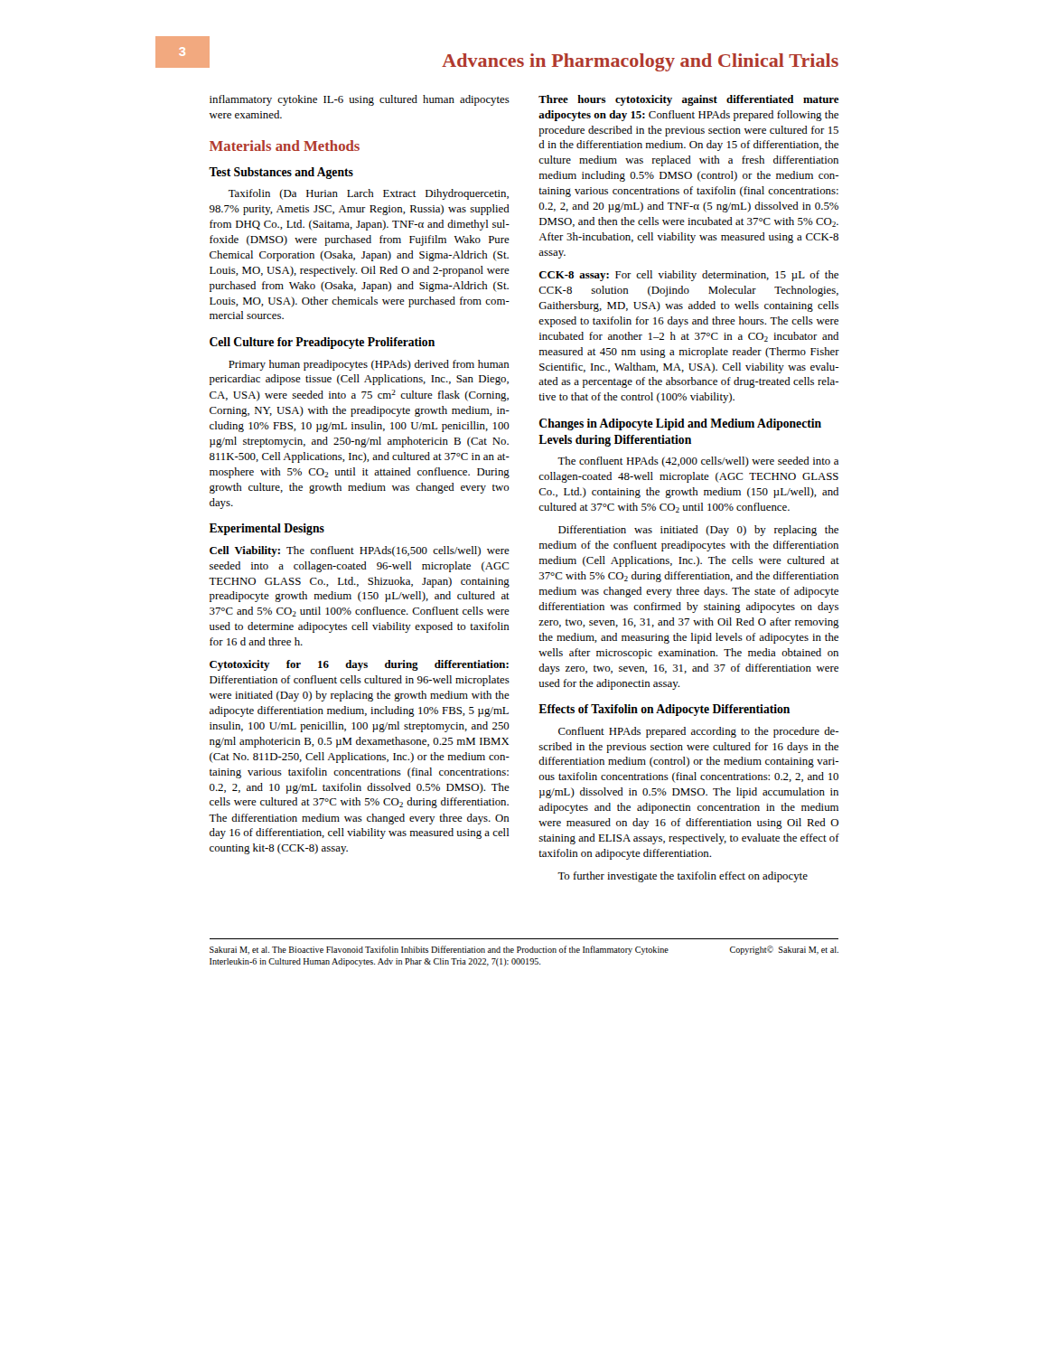3
Advances in Pharmacology and Clinical Trials
inflammatory cytokine IL-6 using cultured human adipocytes were examined.
Materials and Methods
Test Substances and Agents
Taxifolin (Da Hurian Larch Extract Dihydroquercetin, 98.7% purity, Ametis JSC, Amur Region, Russia) was supplied from DHQ Co., Ltd. (Saitama, Japan). TNF-α and dimethyl sulfoxide (DMSO) were purchased from Fujifilm Wako Pure Chemical Corporation (Osaka, Japan) and Sigma-Aldrich (St. Louis, MO, USA), respectively. Oil Red O and 2-propanol were purchased from Wako (Osaka, Japan) and Sigma-Aldrich (St. Louis, MO, USA). Other chemicals were purchased from commercial sources.
Cell Culture for Preadipocyte Proliferation
Primary human preadipocytes (HPAds) derived from human pericardiac adipose tissue (Cell Applications, Inc., San Diego, CA, USA) were seeded into a 75 cm2 culture flask (Corning, Corning, NY, USA) with the preadipocyte growth medium, including 10% FBS, 10 µg/mL insulin, 100 U/mL penicillin, 100 µg/ml streptomycin, and 250-ng/ml amphotericin B (Cat No. 811K-500, Cell Applications, Inc), and cultured at 37°C in an atmosphere with 5% CO2 until it attained confluence. During growth culture, the growth medium was changed every two days.
Experimental Designs
Cell Viability: The confluent HPAds(16,500 cells/well) were seeded into a collagen-coated 96-well microplate (AGC TECHNO GLASS Co., Ltd., Shizuoka, Japan) containing preadipocyte growth medium (150 µL/well), and cultured at 37°C and 5% CO2 until 100% confluence. Confluent cells were used to determine adipocytes cell viability exposed to taxifolin for 16 d and three h.
Cytotoxicity for 16 days during differentiation: Differentiation of confluent cells cultured in 96-well microplates were initiated (Day 0) by replacing the growth medium with the adipocyte differentiation medium, including 10% FBS, 5 µg/mL insulin, 100 U/mL penicillin, 100 µg/ml streptomycin, and 250 ng/ml amphotericin B, 0.5 µM dexamethasone, 0.25 mM IBMX (Cat No. 811D-250, Cell Applications, Inc.) or the medium containing various taxifolin concentrations (final concentrations: 0.2, 2, and 10 µg/mL taxifolin dissolved 0.5% DMSO). The cells were cultured at 37°C with 5% CO2 during differentiation. The differentiation medium was changed every three days. On day 16 of differentiation, cell viability was measured using a cell counting kit-8 (CCK-8) assay.
Three hours cytotoxicity against differentiated mature adipocytes on day 15: Confluent HPAds prepared following the procedure described in the previous section were cultured for 15 d in the differentiation medium. On day 15 of differentiation, the culture medium was replaced with a fresh differentiation medium including 0.5% DMSO (control) or the medium containing various concentrations of taxifolin (final concentrations: 0.2, 2, and 20 µg/mL) and TNF-α (5 ng/mL) dissolved in 0.5% DMSO, and then the cells were incubated at 37°C with 5% CO2. After 3h-incubation, cell viability was measured using a CCK-8 assay.
CCK-8 assay: For cell viability determination, 15 µL of the CCK-8 solution (Dojindo Molecular Technologies, Gaithersburg, MD, USA) was added to wells containing cells exposed to taxifolin for 16 days and three hours. The cells were incubated for another 1–2 h at 37°C in a CO2 incubator and measured at 450 nm using a microplate reader (Thermo Fisher Scientific, Inc., Waltham, MA, USA). Cell viability was evaluated as a percentage of the absorbance of drug-treated cells relative to that of the control (100% viability).
Changes in Adipocyte Lipid and Medium Adiponectin Levels during Differentiation
The confluent HPAds (42,000 cells/well) were seeded into a collagen-coated 48-well microplate (AGC TECHNO GLASS Co., Ltd.) containing the growth medium (150 µL/well), and cultured at 37°C with 5% CO2 until 100% confluence.
Differentiation was initiated (Day 0) by replacing the medium of the confluent preadipocytes with the differentiation medium (Cell Applications, Inc.). The cells were cultured at 37°C with 5% CO2 during differentiation, and the differentiation medium was changed every three days. The state of adipocyte differentiation was confirmed by staining adipocytes on days zero, two, seven, 16, 31, and 37 with Oil Red O after removing the medium, and measuring the lipid levels of adipocytes in the wells after microscopic examination. The media obtained on days zero, two, seven, 16, 31, and 37 of differentiation were used for the adiponectin assay.
Effects of Taxifolin on Adipocyte Differentiation
Confluent HPAds prepared according to the procedure described in the previous section were cultured for 16 days in the differentiation medium (control) or the medium containing various taxifolin concentrations (final concentrations: 0.2, 2, and 10 µg/mL) dissolved in 0.5% DMSO. The lipid accumulation in adipocytes and the adiponectin concentration in the medium were measured on day 16 of differentiation using Oil Red O staining and ELISA assays, respectively, to evaluate the effect of taxifolin on adipocyte differentiation.
To further investigate the taxifolin effect on adipocyte
Sakurai M, et al. The Bioactive Flavonoid Taxifolin Inhibits Differentiation and the Production of the Inflammatory Cytokine Interleukin-6 in Cultured Human Adipocytes. Adv in Phar & Clin Tria 2022, 7(1): 000195.
Copyright© Sakurai M, et al.